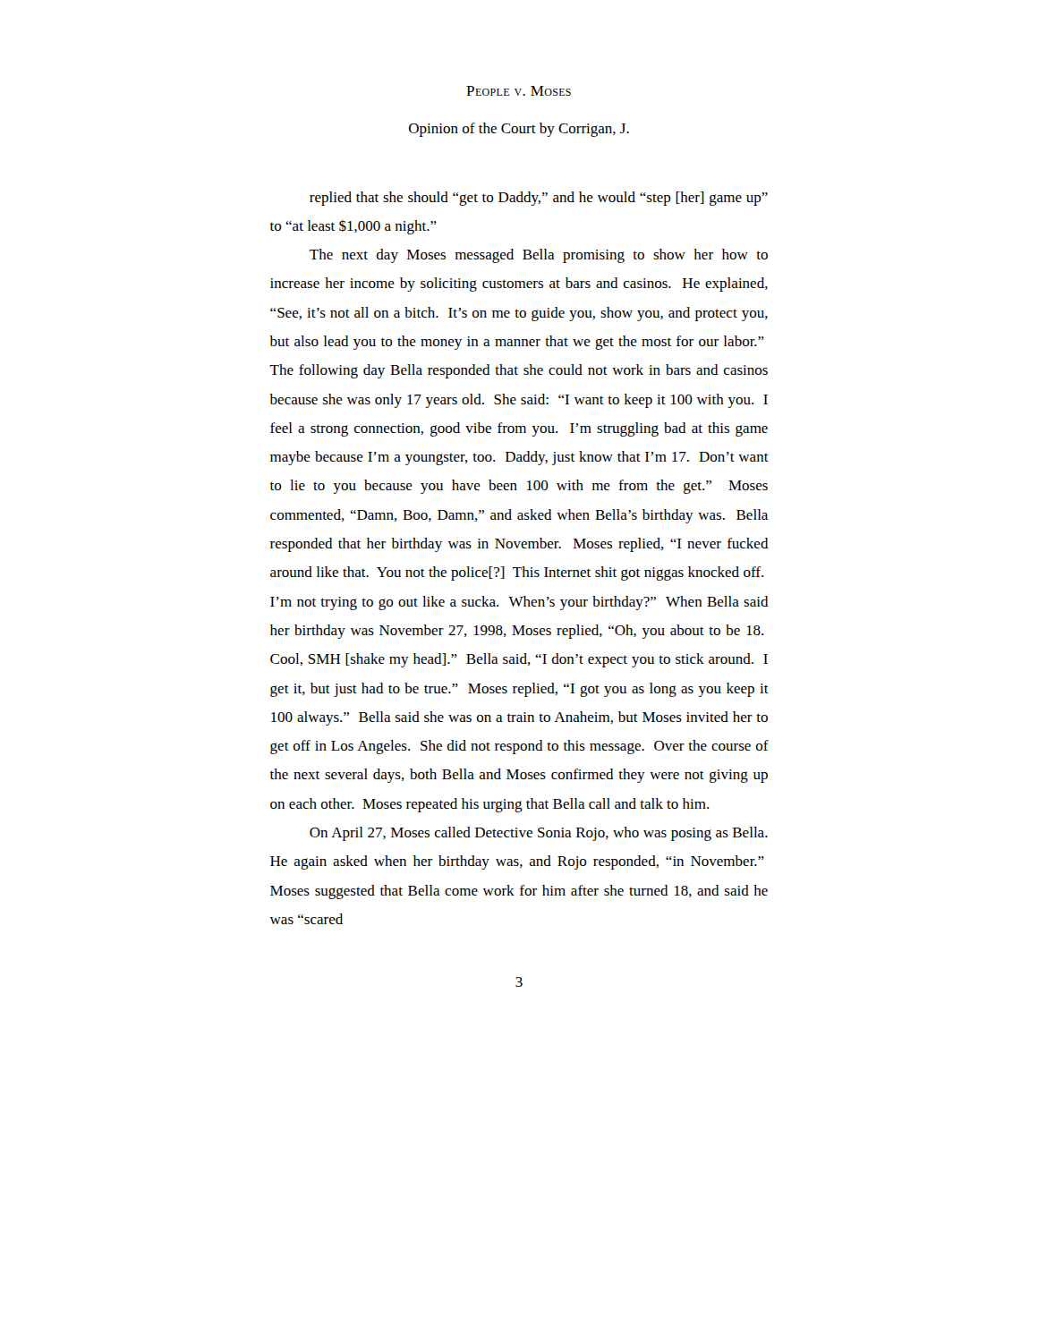People v. Moses
Opinion of the Court by Corrigan, J.
replied that she should “get to Daddy,” and he would “step [her] game up” to “at least $1,000 a night.”
The next day Moses messaged Bella promising to show her how to increase her income by soliciting customers at bars and casinos. He explained, “See, it’s not all on a bitch. It’s on me to guide you, show you, and protect you, but also lead you to the money in a manner that we get the most for our labor.” The following day Bella responded that she could not work in bars and casinos because she was only 17 years old. She said: “I want to keep it 100 with you. I feel a strong connection, good vibe from you. I’m struggling bad at this game maybe because I’m a youngster, too. Daddy, just know that I’m 17. Don’t want to lie to you because you have been 100 with me from the get.” Moses commented, “Damn, Boo, Damn,” and asked when Bella’s birthday was. Bella responded that her birthday was in November. Moses replied, “I never fucked around like that. You not the police[?] This Internet shit got niggas knocked off. I’m not trying to go out like a sucka. When’s your birthday?” When Bella said her birthday was November 27, 1998, Moses replied, “Oh, you about to be 18. Cool, SMH [shake my head].” Bella said, “I don’t expect you to stick around. I get it, but just had to be true.” Moses replied, “I got you as long as you keep it 100 always.” Bella said she was on a train to Anaheim, but Moses invited her to get off in Los Angeles. She did not respond to this message. Over the course of the next several days, both Bella and Moses confirmed they were not giving up on each other. Moses repeated his urging that Bella call and talk to him.
On April 27, Moses called Detective Sonia Rojo, who was posing as Bella. He again asked when her birthday was, and Rojo responded, “in November.” Moses suggested that Bella come work for him after she turned 18, and said he was “scared
3